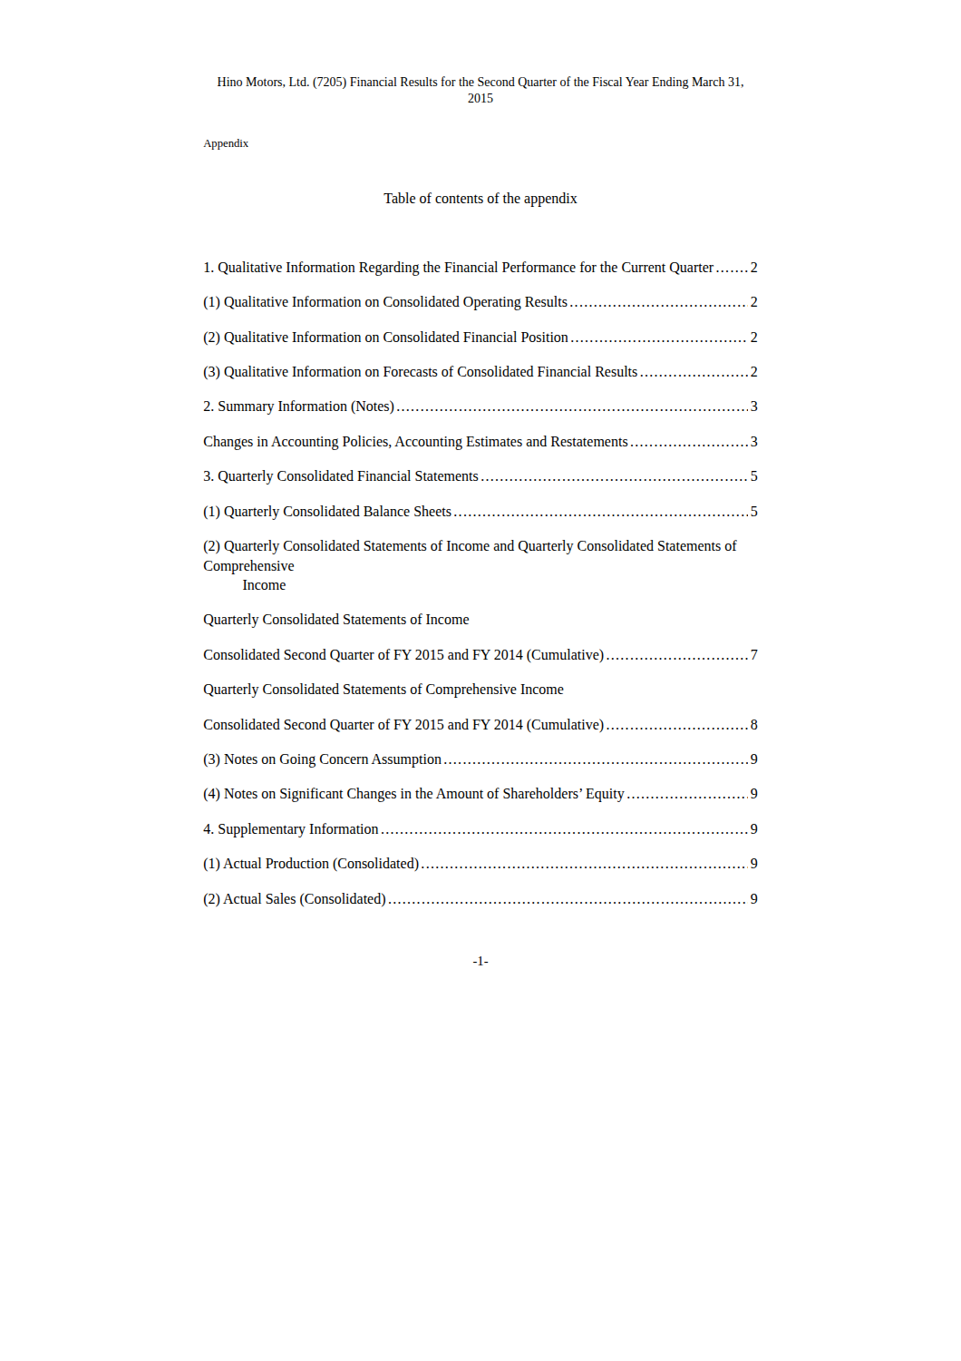Hino Motors, Ltd. (7205) Financial Results for the Second Quarter of the Fiscal Year Ending March 31, 2015
Appendix
Table of contents of the appendix
1. Qualitative Information Regarding the Financial Performance for the Current Quarter ......................................................................................................................................................... 2
(1) Qualitative Information on Consolidated Operating Results ......................................................................................................................................................... 2
(2) Qualitative Information on Consolidated Financial Position ......................................................................................................................................................... 2
(3) Qualitative Information on Forecasts of Consolidated Financial Results ......................................................................................................................................................... 2
2. Summary Information (Notes) ......................................................................................................................................................... 3
Changes in Accounting Policies, Accounting Estimates and Restatements ......................................................................................................................................................... 3
3. Quarterly Consolidated Financial Statements ......................................................................................................................................................... 5
(1) Quarterly Consolidated Balance Sheets ......................................................................................................................................................... 5
(2) Quarterly Consolidated Statements of Income and Quarterly Consolidated Statements of Comprehensive Income
Quarterly Consolidated Statements of Income
Consolidated Second Quarter of FY 2015 and FY 2014 (Cumulative) ......................................................................................................................................................... 7
Quarterly Consolidated Statements of Comprehensive Income
Consolidated Second Quarter of FY 2015 and FY 2014 (Cumulative) ......................................................................................................................................................... 8
(3) Notes on Going Concern Assumption ......................................................................................................................................................... 9
(4) Notes on Significant Changes in the Amount of Shareholders’ Equity ......................................................................................................................................................... 9
4. Supplementary Information ......................................................................................................................................................... 9
(1) Actual Production (Consolidated) ......................................................................................................................................................... 9
(2) Actual Sales (Consolidated) ......................................................................................................................................................... 9
-1-